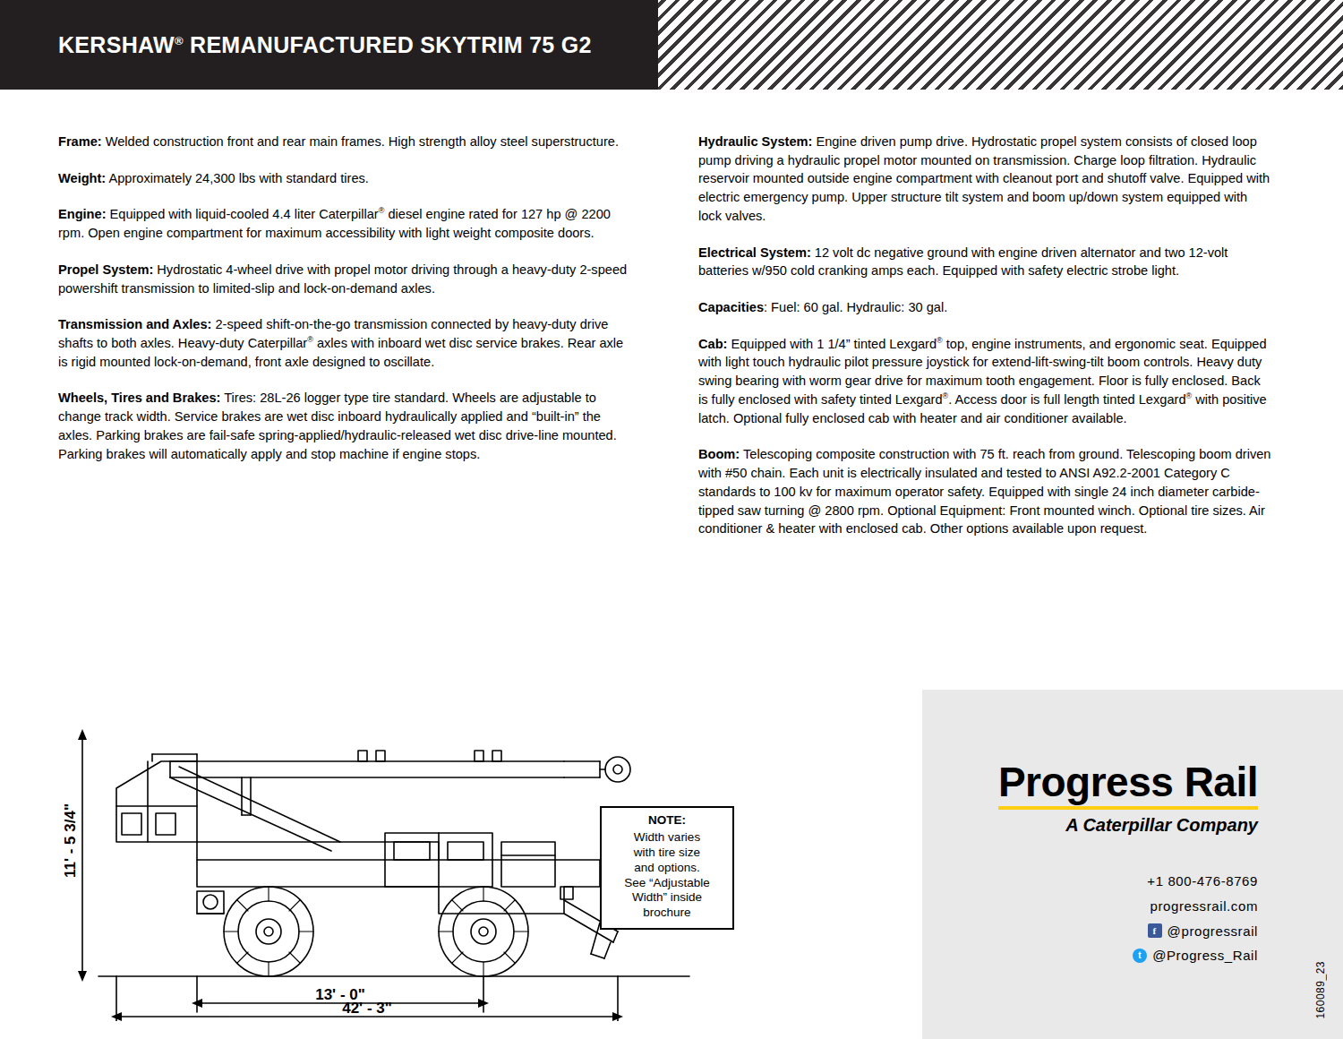Kershaw® Remanufactured Skytrim 75 G2
Frame: Welded construction front and rear main frames. High strength alloy steel superstructure.
Weight: Approximately 24,300 lbs with standard tires.
Engine: Equipped with liquid-cooled 4.4 liter Caterpillar® diesel engine rated for 127 hp @ 2200 rpm. Open engine compartment for maximum accessibility with light weight composite doors.
Propel System: Hydrostatic 4-wheel drive with propel motor driving through a heavy-duty 2-speed powershift transmission to limited-slip and lock-on-demand axles.
Transmission and Axles: 2-speed shift-on-the-go transmission connected by heavy-duty drive shafts to both axles. Heavy-duty Caterpillar® axles with inboard wet disc service brakes. Rear axle is rigid mounted lock-on-demand, front axle designed to oscillate.
Wheels, Tires and Brakes: Tires: 28L-26 logger type tire standard. Wheels are adjustable to change track width. Service brakes are wet disc inboard hydraulically applied and “built-in” the axles. Parking brakes are fail-safe spring-applied/hydraulic-released wet disc drive-line mounted. Parking brakes will automatically apply and stop machine if engine stops.
Hydraulic System: Engine driven pump drive. Hydrostatic propel system consists of closed loop pump driving a hydraulic propel motor mounted on transmission. Charge loop filtration. Hydraulic reservoir mounted outside engine compartment with cleanout port and shutoff valve. Equipped with electric emergency pump. Upper structure tilt system and boom up/down system equipped with lock valves.
Electrical System: 12 volt dc negative ground with engine driven alternator and two 12-volt batteries w/950 cold cranking amps each. Equipped with safety electric strobe light.
Capacities: Fuel: 60 gal. Hydraulic: 30 gal.
Cab: Equipped with 1 1/4” tinted Lexgard® top, engine instruments, and ergonomic seat. Equipped with light touch hydraulic pilot pressure joystick for extend-lift-swing-tilt boom controls. Heavy duty swing bearing with worm gear drive for maximum tooth engagement. Floor is fully enclosed. Back is fully enclosed with safety tinted Lexgard®. Access door is full length tinted Lexgard® with positive latch. Optional fully enclosed cab with heater and air conditioner available.
Boom: Telescoping composite construction with 75 ft. reach from ground. Telescoping boom driven with #50 chain. Each unit is electrically insulated and tested to ANSI A92.2-2001 Category C standards to 100 kv for maximum operator safety. Equipped with single 24 inch diameter carbide-tipped saw turning @ 2800 rpm. Optional Equipment: Front mounted winch. Optional tire sizes. Air conditioner & heater with enclosed cab. Other options available upon request.
Progress Rail
A Caterpillar Company
+1 800-476-8769
progressrail.com
f@progressrail
t@Progress_Rail
160089_23
11' - 5 3/4" 13' - 0" 42' - 3"
NOTE:
Width varies
with tire size
and options.
See “Adjustable
Width” inside
brochure